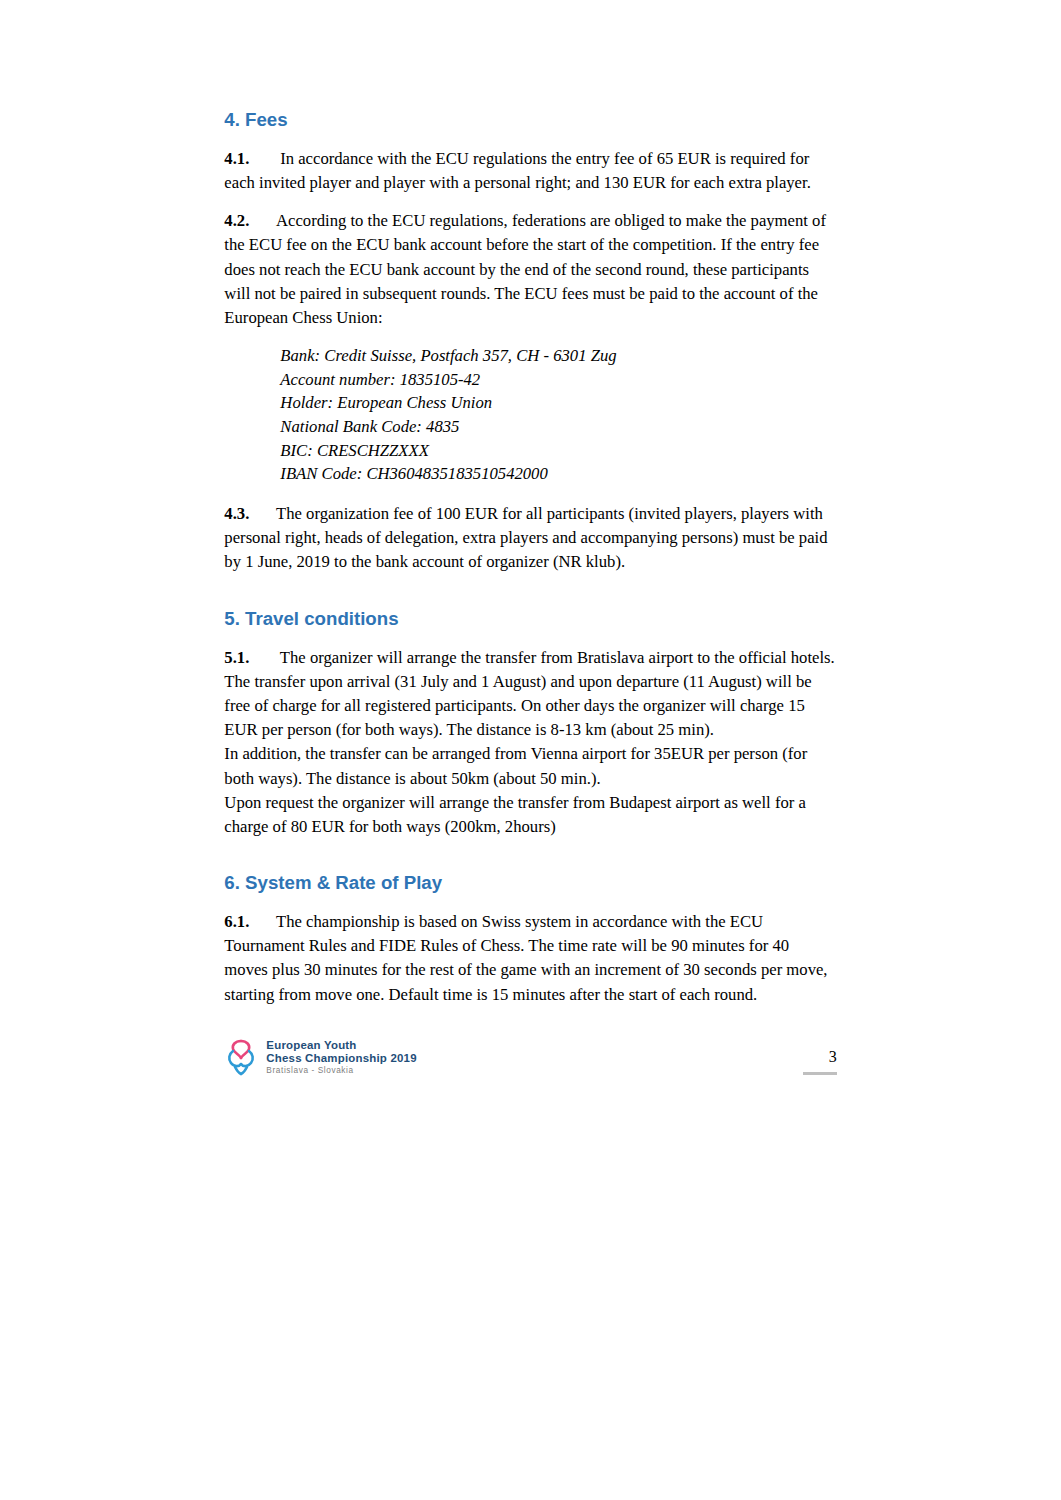4. Fees
4.1. In accordance with the ECU regulations the entry fee of 65 EUR is required for each invited player and player with a personal right; and 130 EUR for each extra player.
4.2. According to the ECU regulations, federations are obliged to make the payment of the ECU fee on the ECU bank account before the start of the competition. If the entry fee does not reach the ECU bank account by the end of the second round, these participants will not be paired in subsequent rounds. The ECU fees must be paid to the account of the European Chess Union:
Bank: Credit Suisse, Postfach 357, CH - 6301 Zug
Account number: 1835105-42
Holder: European Chess Union
National Bank Code: 4835
BIC: CRESCHZZXXX
IBAN Code: CH3604835183510542000
4.3. The organization fee of 100 EUR for all participants (invited players, players with personal right, heads of delegation, extra players and accompanying persons) must be paid by 1 June, 2019 to the bank account of organizer (NR klub).
5. Travel conditions
5.1. The organizer will arrange the transfer from Bratislava airport to the official hotels. The transfer upon arrival (31 July and 1 August) and upon departure (11 August) will be free of charge for all registered participants. On other days the organizer will charge 15 EUR per person (for both ways). The distance is 8-13 km (about 25 min).
In addition, the transfer can be arranged from Vienna airport for 35EUR per person (for both ways). The distance is about 50km (about 50 min.).
Upon request the organizer will arrange the transfer from Budapest airport as well for a charge of 80 EUR for both ways (200km, 2hours)
6. System & Rate of Play
6.1. The championship is based on Swiss system in accordance with the ECU Tournament Rules and FIDE Rules of Chess. The time rate will be 90 minutes for 40 moves plus 30 minutes for the rest of the game with an increment of 30 seconds per move, starting from move one. Default time is 15 minutes after the start of each round.
European Youth
Chess Championship 2019
Bratislava - Slovakia
3